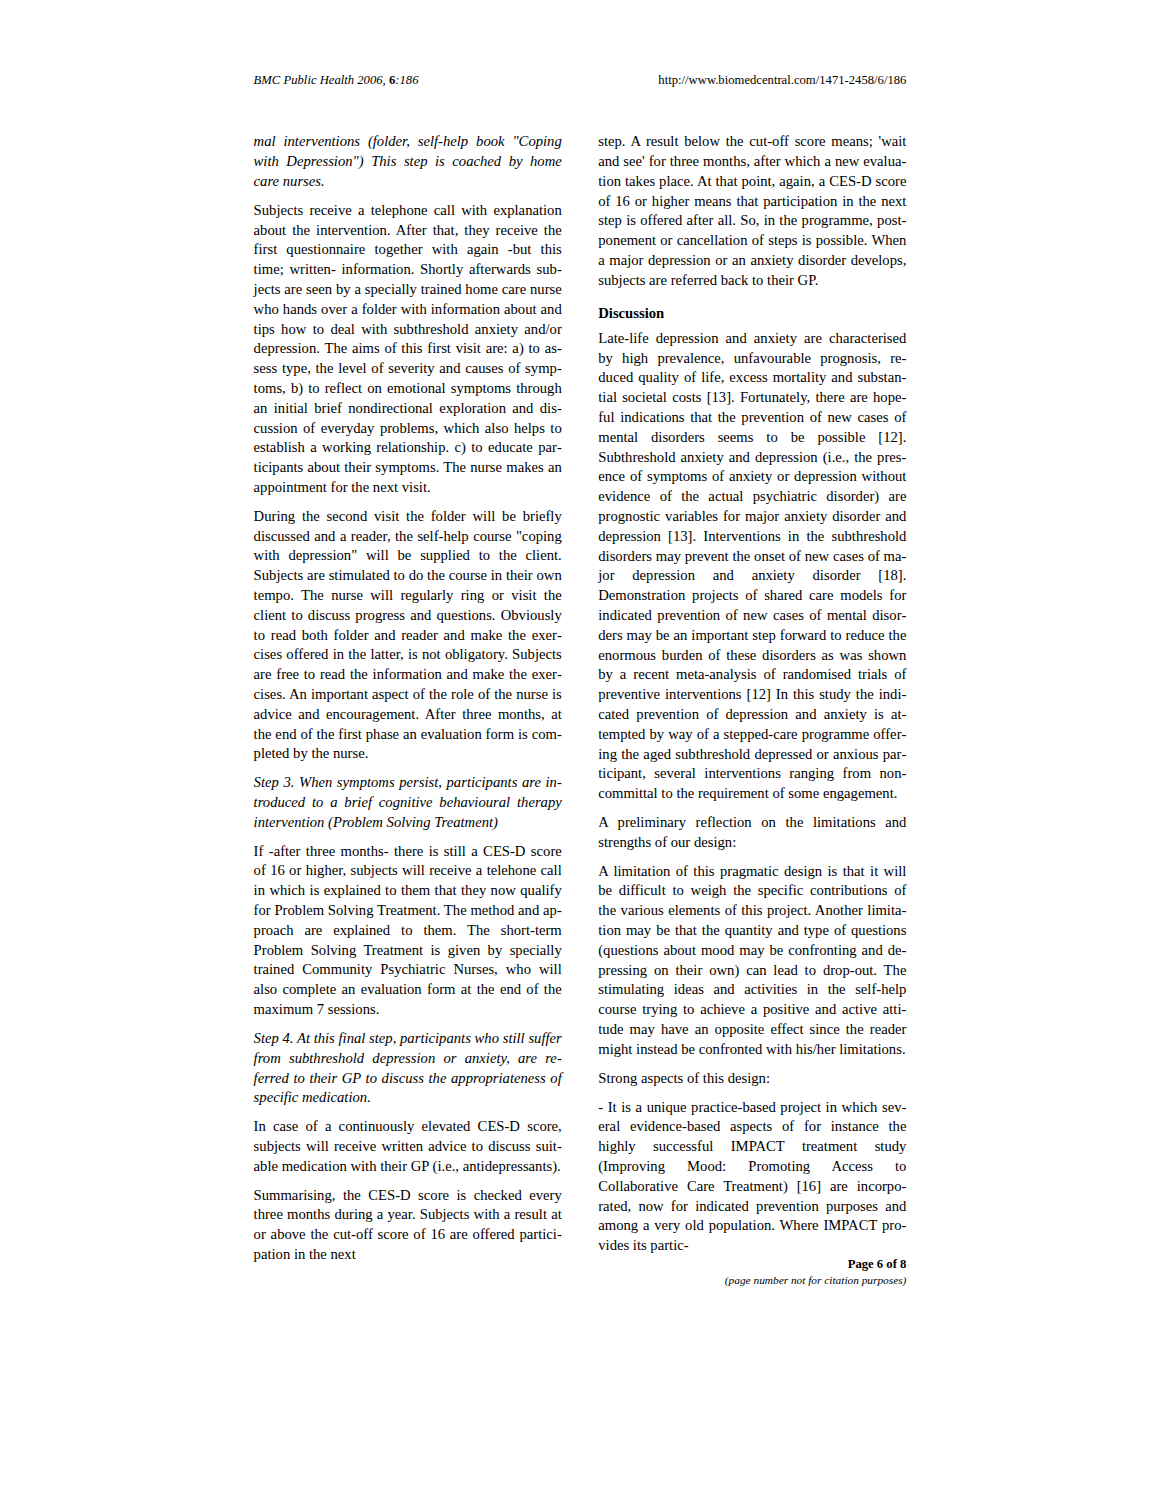BMC Public Health 2006, 6:186
http://www.biomedcentral.com/1471-2458/6/186
mal interventions (folder, self-help book "Coping with Depression") This step is coached by home care nurses.
Subjects receive a telephone call with explanation about the intervention. After that, they receive the first questionnaire together with again -but this time; written- information. Shortly afterwards subjects are seen by a specially trained home care nurse who hands over a folder with information about and tips how to deal with subthreshold anxiety and/or depression. The aims of this first visit are: a) to assess type, the level of severity and causes of symptoms, b) to reflect on emotional symptoms through an initial brief nondirectional exploration and discussion of everyday problems, which also helps to establish a working relationship. c) to educate participants about their symptoms. The nurse makes an appointment for the next visit.
During the second visit the folder will be briefly discussed and a reader, the self-help course "coping with depression" will be supplied to the client. Subjects are stimulated to do the course in their own tempo. The nurse will regularly ring or visit the client to discuss progress and questions. Obviously to read both folder and reader and make the exercises offered in the latter, is not obligatory. Subjects are free to read the information and make the exercises. An important aspect of the role of the nurse is advice and encouragement. After three months, at the end of the first phase an evaluation form is completed by the nurse.
Step 3. When symptoms persist, participants are introduced to a brief cognitive behavioural therapy intervention (Problem Solving Treatment)
If -after three months- there is still a CES-D score of 16 or higher, subjects will receive a telehone call in which is explained to them that they now qualify for Problem Solving Treatment. The method and approach are explained to them. The short-term Problem Solving Treatment is given by specially trained Community Psychiatric Nurses, who will also complete an evaluation form at the end of the maximum 7 sessions.
Step 4. At this final step, participants who still suffer from subthreshold depression or anxiety, are referred to their GP to discuss the appropriateness of specific medication.
In case of a continuously elevated CES-D score, subjects will receive written advice to discuss suitable medication with their GP (i.e., antidepressants).
Summarising, the CES-D score is checked every three months during a year. Subjects with a result at or above the cut-off score of 16 are offered participation in the next
step. A result below the cut-off score means; 'wait and see' for three months, after which a new evaluation takes place. At that point, again, a CES-D score of 16 or higher means that participation in the next step is offered after all. So, in the programme, postponement or cancellation of steps is possible. When a major depression or an anxiety disorder develops, subjects are referred back to their GP.
Discussion
Late-life depression and anxiety are characterised by high prevalence, unfavourable prognosis, reduced quality of life, excess mortality and substantial societal costs [13]. Fortunately, there are hopeful indications that the prevention of new cases of mental disorders seems to be possible [12]. Subthreshold anxiety and depression (i.e., the presence of symptoms of anxiety or depression without evidence of the actual psychiatric disorder) are prognostic variables for major anxiety disorder and depression [13]. Interventions in the subthreshold disorders may prevent the onset of new cases of major depression and anxiety disorder [18]. Demonstration projects of shared care models for indicated prevention of new cases of mental disorders may be an important step forward to reduce the enormous burden of these disorders as was shown by a recent meta-analysis of randomised trials of preventive interventions [12] In this study the indicated prevention of depression and anxiety is attempted by way of a stepped-care programme offering the aged subthreshold depressed or anxious participant, several interventions ranging from noncommittal to the requirement of some engagement.
A preliminary reflection on the limitations and strengths of our design:
A limitation of this pragmatic design is that it will be difficult to weigh the specific contributions of the various elements of this project. Another limitation may be that the quantity and type of questions (questions about mood may be confronting and depressing on their own) can lead to drop-out. The stimulating ideas and activities in the self-help course trying to achieve a positive and active attitude may have an opposite effect since the reader might instead be confronted with his/her limitations.
Strong aspects of this design:
- It is a unique practice-based project in which several evidence-based aspects of for instance the highly successful IMPACT treatment study (Improving Mood: Promoting Access to Collaborative Care Treatment) [16] are incorporated, now for indicated prevention purposes and among a very old population. Where IMPACT provides its partic-
Page 6 of 8
(page number not for citation purposes)